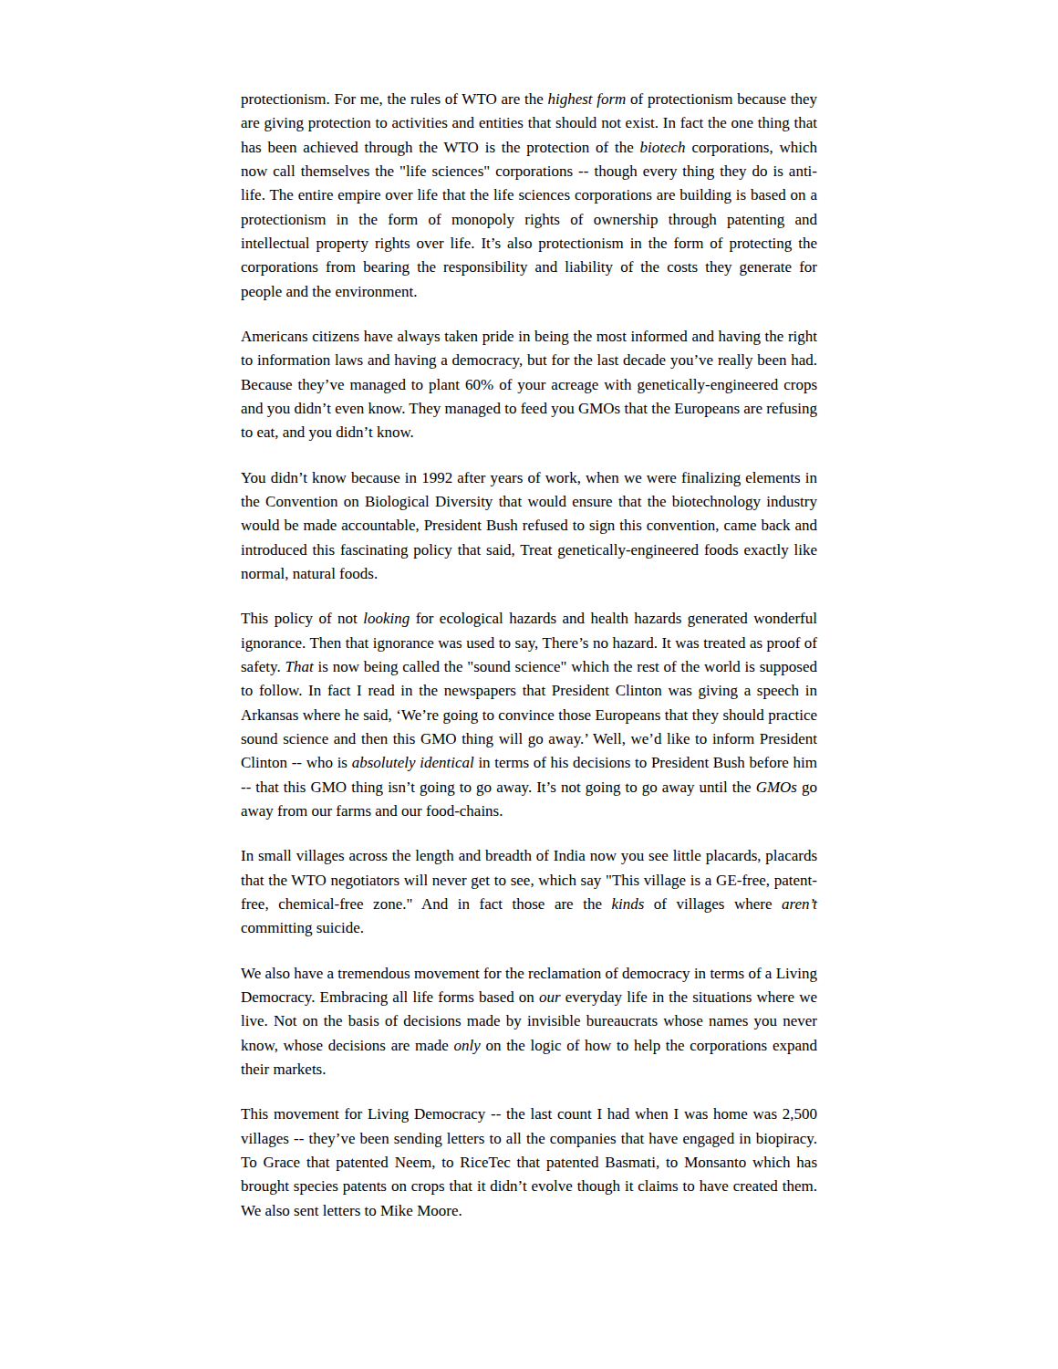protectionism. For me, the rules of WTO are the highest form of protectionism because they are giving protection to activities and entities that should not exist. In fact the one thing that has been achieved through the WTO is the protection of the biotech corporations, which now call themselves the "life sciences" corporations -- though every thing they do is anti-life. The entire empire over life that the life sciences corporations are building is based on a protectionism in the form of monopoly rights of ownership through patenting and intellectual property rights over life. It’s also protectionism in the form of protecting the corporations from bearing the responsibility and liability of the costs they generate for people and the environment.
Americans citizens have always taken pride in being the most informed and having the right to information laws and having a democracy, but for the last decade you’ve really been had. Because they’ve managed to plant 60% of your acreage with genetically-engineered crops and you didn’t even know. They managed to feed you GMOs that the Europeans are refusing to eat, and you didn’t know.
You didn’t know because in 1992 after years of work, when we were finalizing elements in the Convention on Biological Diversity that would ensure that the biotechnology industry would be made accountable, President Bush refused to sign this convention, came back and introduced this fascinating policy that said, Treat genetically-engineered foods exactly like normal, natural foods.
This policy of not looking for ecological hazards and health hazards generated wonderful ignorance. Then that ignorance was used to say, There’s no hazard. It was treated as proof of safety. That is now being called the "sound science" which the rest of the world is supposed to follow. In fact I read in the newspapers that President Clinton was giving a speech in Arkansas where he said, ‘We’re going to convince those Europeans that they should practice sound science and then this GMO thing will go away.’ Well, we’d like to inform President Clinton -- who is absolutely identical in terms of his decisions to President Bush before him -- that this GMO thing isn’t going to go away. It’s not going to go away until the GMOs go away from our farms and our food-chains.
In small villages across the length and breadth of India now you see little placards, placards that the WTO negotiators will never get to see, which say "This village is a GE-free, patent-free, chemical-free zone." And in fact those are the kinds of villages where aren’t committing suicide.
We also have a tremendous movement for the reclamation of democracy in terms of a Living Democracy. Embracing all life forms based on our everyday life in the situations where we live. Not on the basis of decisions made by invisible bureaucrats whose names you never know, whose decisions are made only on the logic of how to help the corporations expand their markets.
This movement for Living Democracy -- the last count I had when I was home was 2,500 villages -- they’ve been sending letters to all the companies that have engaged in biopiracy. To Grace that patented Neem, to RiceTec that patented Basmati, to Monsanto which has brought species patents on crops that it didn’t evolve though it claims to have created them. We also sent letters to Mike Moore.